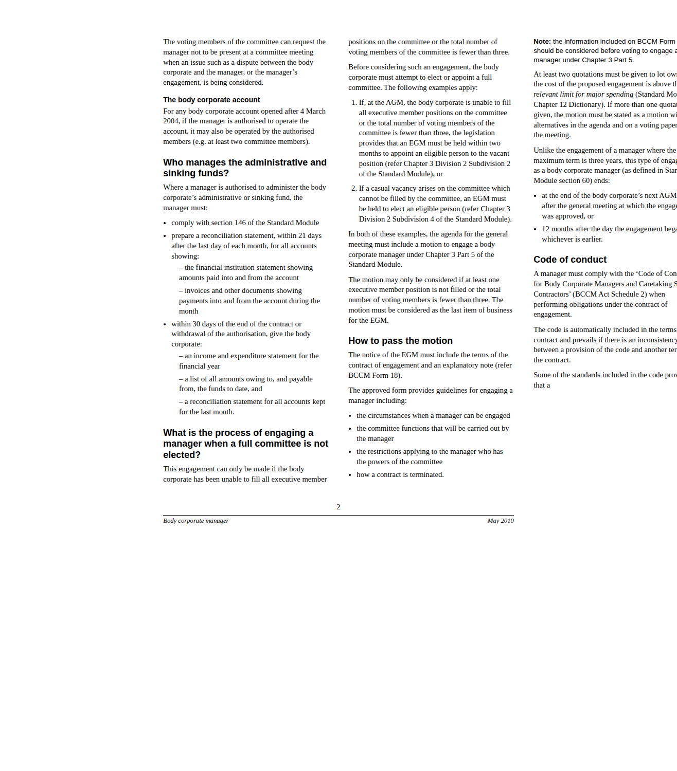The voting members of the committee can request the manager not to be present at a committee meeting when an issue such as a dispute between the body corporate and the manager, or the manager’s engagement, is being considered.
The body corporate account
For any body corporate account opened after 4 March 2004, if the manager is authorised to operate the account, it may also be operated by the authorised members (e.g. at least two committee members).
Who manages the administrative and sinking funds?
Where a manager is authorised to administer the body corporate’s administrative or sinking fund, the manager must:
comply with section 146 of the Standard Module
prepare a reconciliation statement, within 21 days after the last day of each month, for all accounts showing:
the financial institution statement showing amounts paid into and from the account
invoices and other documents showing payments into and from the account during the month
within 30 days of the end of the contract or withdrawal of the authorisation, give the body corporate:
an income and expenditure statement for the financial year
a list of all amounts owing to, and payable from, the funds to date, and
a reconciliation statement for all accounts kept for the last month.
What is the process of engaging a manager when a full committee is not elected?
This engagement can only be made if the body corporate has been unable to fill all executive member positions on the committee or the total number of voting members of the committee is fewer than three.
Before considering such an engagement, the body corporate must attempt to elect or appoint a full committee. The following examples apply:
If, at the AGM, the body corporate is unable to fill all executive member positions on the committee or the total number of voting members of the committee is fewer than three, the legislation provides that an EGM must be held within two months to appoint an eligible person to the vacant position (refer Chapter 3 Division 2 Subdivision 2 of the Standard Module), or
If a casual vacancy arises on the committee which cannot be filled by the committee, an EGM must be held to elect an eligible person (refer Chapter 3 Division 2 Subdivision 4 of the Standard Module).
In both of these examples, the agenda for the general meeting must include a motion to engage a body corporate manager under Chapter 3 Part 5 of the Standard Module.
The motion may only be considered if at least one executive member position is not filled or the total number of voting members is fewer than three. The motion must be considered as the last item of business for the EGM.
How to pass the motion
The notice of the EGM must include the terms of the contract of engagement and an explanatory note (refer BCCM Form 18).
The approved form provides guidelines for engaging a manager including:
the circumstances when a manager can be engaged
the committee functions that will be carried out by the manager
the restrictions applying to the manager who has the powers of the committee
how a contract is terminated.
Note: the information included on BCCM Form 18 should be considered before voting to engage a body manager under Chapter 3 Part 5.
At least two quotations must be given to lot owners if the cost of the proposed engagement is above the relevant limit for major spending (Standard Module Chapter 12 Dictionary). If more than one quotation is given, the motion must be stated as a motion with alternatives in the agenda and on a voting paper for the meeting.
Unlike the engagement of a manager where the maximum term is three years, this type of engagement as a body corporate manager (as defined in Standard Module section 60) ends:
at the end of the body corporate’s next AGM held after the general meeting at which the engagement was approved, or
12 months after the day the engagement began, whichever is earlier.
Code of conduct
A manager must comply with the ‘Code of Conduct for Body Corporate Managers and Caretaking Service Contractors’ (BCCM Act Schedule 2) when performing obligations under the contract of engagement.
The code is automatically included in the terms of the contract and prevails if there is an inconsistency between a provision of the code and another term of the contract.
Some of the standards included in the code provide that a
2
Body corporate manager May 2010